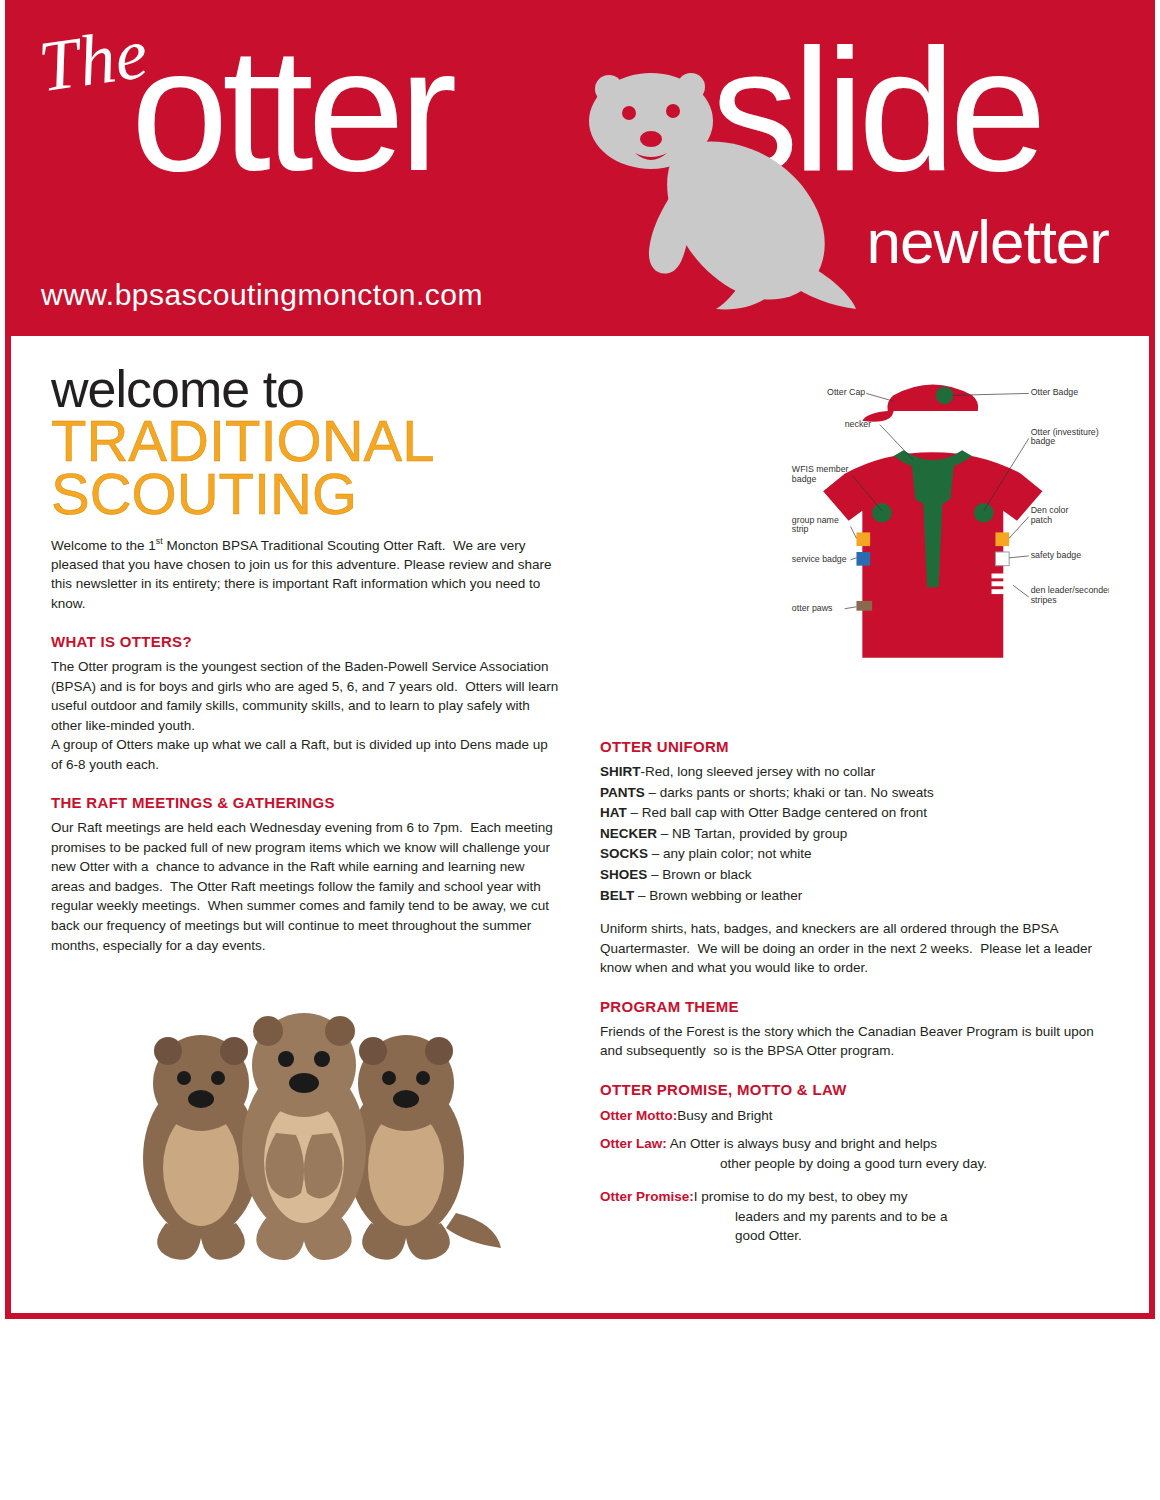The otter slide newletter www.bpsascoutingmoncton.com
welcome to TRADITIONAL
SCOUTING
Welcome to the 1st Moncton BPSA Traditional Scouting Otter Raft. We are very pleased that you have chosen to join us for this adventure. Please review and share this newsletter in its entirety; there is important Raft information which you need to know.
What is Otters?
The Otter program is the youngest section of the Baden-Powell Service Association (BPSA) and is for boys and girls who are aged 5, 6, and 7 years old. Otters will learn useful outdoor and family skills, community skills, and to learn to play safely with other like-minded youth.
A group of Otters make up what we call a Raft, but is divided up into Dens made up of 6-8 youth each.
The Raft Meetings & Gatherings
Our Raft meetings are held each Wednesday evening from 6 to 7pm. Each meeting promises to be packed full of new program items which we know will challenge your new Otter with a chance to advance in the Raft while earning and learning new areas and badges. The Otter Raft meetings follow the family and school year with regular weekly meetings. When summer comes and family tend to be away, we cut back our frequency of meetings but will continue to meet throughout the summer months, especially for a day events.
Otter Cap Otter Badge necker Otter (investiture) badge WFIS member badge group name strip Den color patch service badge safety badge den leader/seconder stripes otter paws
Otter Uniform
SHIRT-Red, long sleeved jersey with no collar
PANTS – darks pants or shorts; khaki or tan. No sweats
HAT – Red ball cap with Otter Badge centered on front
NECKER – NB Tartan, provided by group
SOCKS – any plain color; not white
SHOES – Brown or black
BELT – Brown webbing or leather
Uniform shirts, hats, badges, and kneckers are all ordered through the BPSA Quartermaster. We will be doing an order in the next 2 weeks. Please let a leader know when and what you would like to order.
Program Theme
Friends of the Forest is the story which the Canadian Beaver Program is built upon and subsequently so is the BPSA Otter program.
Otter Promise, Motto & Law
Otter Motto: Busy and Bright
Otter Law: An Otter is always busy and bright and helps other people by doing a good turn every day.
Otter Promise: I promise to do my best, to obey my leaders and my parents and to be a good Otter.